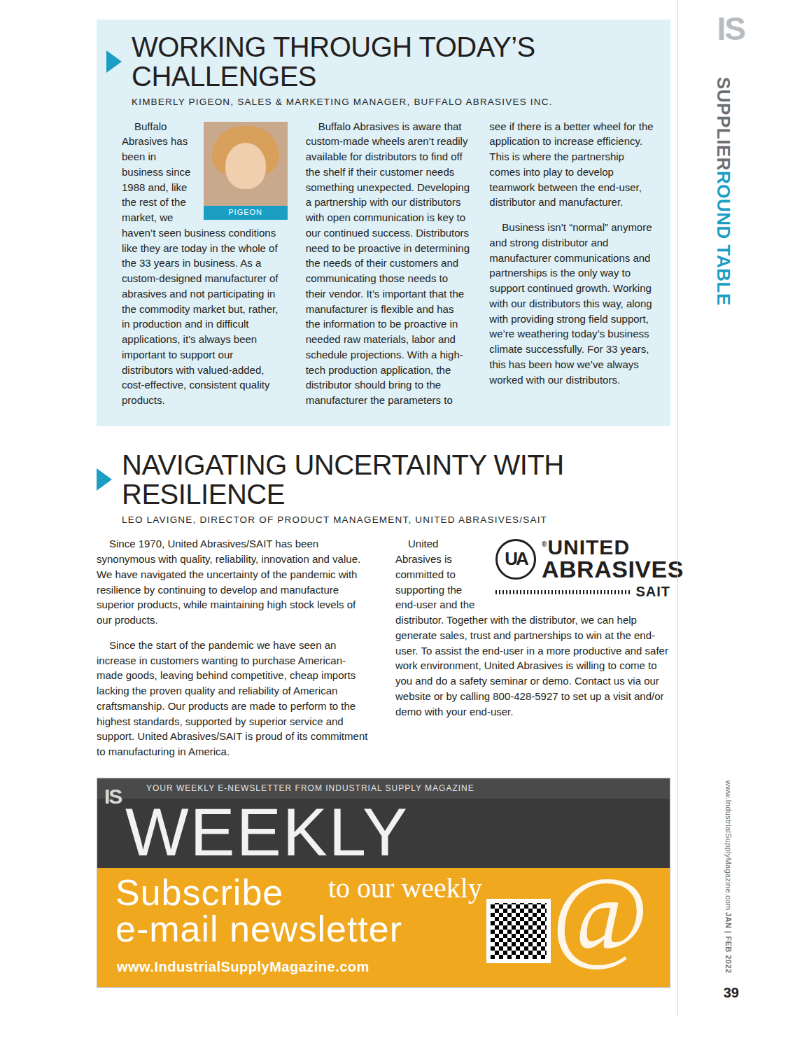IS
SUPPLIERROUND TABLE
www.IndustrialSupplyMagazine.com
JAN | FEB 2022
39
Working through today’s challenges
Kimberly Pigeon, Sales & Marketing Manager, Buffalo Abrasives Inc.
PIGEON
Buffalo Abrasives has been in business since 1988 and, like the rest of the market, we haven’t seen business conditions like they are today in the whole of the 33 years in business. As a custom-designed manufacturer of abrasives and not participating in the commodity market but, rather, in production and in difficult applications, it’s always been important to support our distributors with valued-added, cost-effective, consistent quality products.
Buffalo Abrasives is aware that custom-made wheels aren’t readily available for distributors to find off the shelf if their customer needs something unexpected. Developing a partnership with our distributors with open communication is key to our continued success. Distributors need to be proactive in determining the needs of their customers and communicating those needs to their vendor. It’s important that the manufacturer is flexible and has the information to be proactive in needed raw materials, labor and schedule projections. With a high-tech production application, the distributor should bring to the manufacturer the parameters to see if there is a better wheel for the application to increase efficiency. This is where the partnership comes into play to develop teamwork between the end-user, distributor and manufacturer.
Business isn’t “normal” anymore and strong distributor and manufacturer communications and partnerships is the only way to support continued growth. Working with our distributors this way, along with providing strong field support, we’re weathering today’s business climate successfully. For 33 years, this has been how we’ve always worked with our distributors.
Navigating uncertainty with resilience
Leo Lavigne, Director of Product Management, United Abrasives/SAIT
Since 1970, United Abrasives/SAIT has been synonymous with quality, reliability, innovation and value. We have navigated the uncertainty of the pandemic with resilience by continuing to develop and manufacture superior products, while maintaining high stock levels of our products.
Since the start of the pandemic we have seen an increase in customers wanting to purchase American-made goods, leaving behind competitive, cheap imports lacking the proven quality and reliability of American craftsmanship. Our products are made to perform to the highest standards, supported by superior service and support. United Abrasives/SAIT is proud of its commitment to manufacturing in America.
UA
®UNITED
ABRASIVES
SAIT
United Abrasives is committed to supporting the end-user and the distributor. Together with the distributor, we can help generate sales, trust and partnerships to win at the end-user. To assist the end-user in a more productive and safer work environment, United Abrasives is willing to come to you and do a safety seminar or demo. Contact us via our website or by calling 800-428-5927 to set up a visit and/or demo with your end-user.
IS
Your weekly e-newsletter from Industrial Supply Magazine
Weekly
Subscribe
to our weekly
e-mail newsletter
www.IndustrialSupplyMagazine.com
@